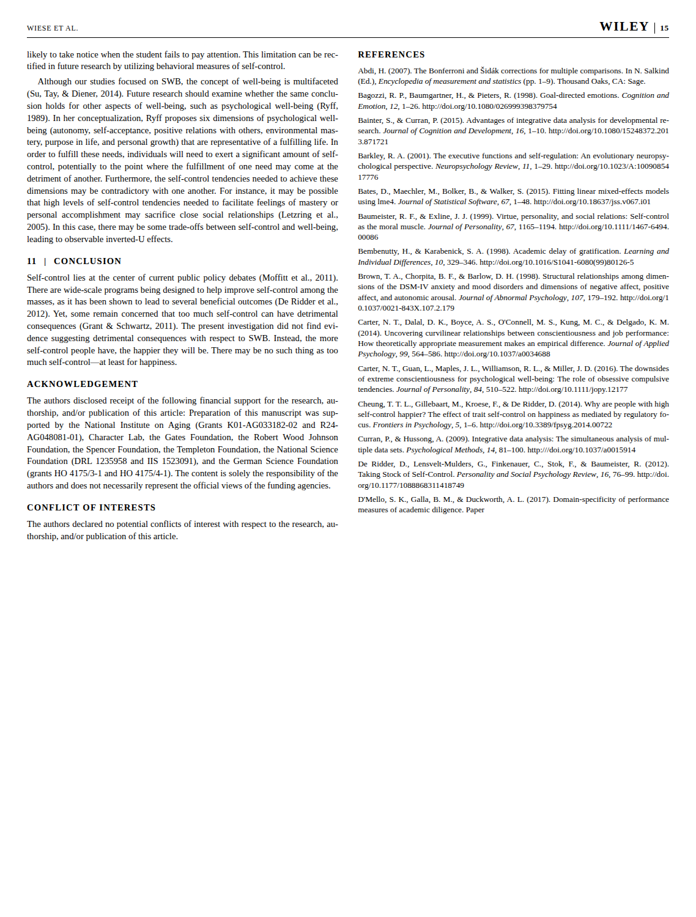WIESE ET AL.
WILEY
15
likely to take notice when the student fails to pay attention. This limitation can be rectified in future research by utilizing behavioral measures of self-control.
Although our studies focused on SWB, the concept of well-being is multifaceted (Su, Tay, & Diener, 2014). Future research should examine whether the same conclusion holds for other aspects of well-being, such as psychological well-being (Ryff, 1989). In her conceptualization, Ryff proposes six dimensions of psychological well-being (autonomy, self-acceptance, positive relations with others, environmental mastery, purpose in life, and personal growth) that are representative of a fulfilling life. In order to fulfill these needs, individuals will need to exert a significant amount of self-control, potentially to the point where the fulfillment of one need may come at the detriment of another. Furthermore, the self-control tendencies needed to achieve these dimensions may be contradictory with one another. For instance, it may be possible that high levels of self-control tendencies needed to facilitate feelings of mastery or personal accomplishment may sacrifice close social relationships (Letzring et al., 2005). In this case, there may be some trade-offs between self-control and well-being, leading to observable inverted-U effects.
11|CONCLUSION
Self-control lies at the center of current public policy debates (Moffitt et al., 2011). There are wide-scale programs being designed to help improve self-control among the masses, as it has been shown to lead to several beneficial outcomes (De Ridder et al., 2012). Yet, some remain concerned that too much self-control can have detrimental consequences (Grant & Schwartz, 2011). The present investigation did not find evidence suggesting detrimental consequences with respect to SWB. Instead, the more self-control people have, the happier they will be. There may be no such thing as too much self-control—at least for happiness.
ACKNOWLEDGEMENT
The authors disclosed receipt of the following financial support for the research, authorship, and/or publication of this article: Preparation of this manuscript was supported by the National Institute on Aging (Grants K01-AG033182-02 and R24- AG048081-01), Character Lab, the Gates Foundation, the Robert Wood Johnson Foundation, the Spencer Foundation, the Templeton Foundation, the National Science Foundation (DRL 1235958 and IIS 1523091), and the German Science Foundation (grants HO 4175/3-1 and HO 4175/4-1). The content is solely the responsibility of the authors and does not necessarily represent the official views of the funding agencies.
CONFLICT OF INTERESTS
The authors declared no potential conflicts of interest with respect to the research, authorship, and/or publication of this article.
REFERENCES
Abdi, H. (2007). The Bonferroni and Šidák corrections for multiple comparisons. In N. Salkind (Ed.), Encyclopedia of measurement and statistics (pp. 1–9). Thousand Oaks, CA: Sage.
Bagozzi, R. P., Baumgartner, H., & Pieters, R. (1998). Goal-directed emotions. Cognition and Emotion, 12, 1–26. http://doi.org/10.1080/026999398379754
Bainter, S., & Curran, P. (2015). Advantages of integrative data analysis for developmental research. Journal of Cognition and Development, 16, 1–10. http://doi.org/10.1080/15248372.2013.871721
Barkley, R. A. (2001). The executive functions and self-regulation: An evolutionary neuropsychological perspective. Neuropsychology Review, 11, 1–29. http://doi.org/10.1023/A:1009085417776
Bates, D., Maechler, M., Bolker, B., & Walker, S. (2015). Fitting linear mixed-effects models using lme4. Journal of Statistical Software, 67, 1–48. http://doi.org/10.18637/jss.v067.i01
Baumeister, R. F., & Exline, J. J. (1999). Virtue, personality, and social relations: Self-control as the moral muscle. Journal of Personality, 67, 1165–1194. http://doi.org/10.1111/1467-6494.00086
Bembenutty, H., & Karabenick, S. A. (1998). Academic delay of gratification. Learning and Individual Differences, 10, 329–346. http://doi.org/10.1016/S1041-6080(99)80126-5
Brown, T. A., Chorpita, B. F., & Barlow, D. H. (1998). Structural relationships among dimensions of the DSM-IV anxiety and mood disorders and dimensions of negative affect, positive affect, and autonomic arousal. Journal of Abnormal Psychology, 107, 179–192. http://doi.org/10.1037/0021-843X.107.2.179
Carter, N. T., Dalal, D. K., Boyce, A. S., O'Connell, M. S., Kung, M. C., & Delgado, K. M. (2014). Uncovering curvilinear relationships between conscientiousness and job performance: How theoretically appropriate measurement makes an empirical difference. Journal of Applied Psychology, 99, 564–586. http://doi.org/10.1037/a0034688
Carter, N. T., Guan, L., Maples, J. L., Williamson, R. L., & Miller, J. D. (2016). The downsides of extreme conscientiousness for psychological well-being: The role of obsessive compulsive tendencies. Journal of Personality, 84, 510–522. http://doi.org/10.1111/jopy.12177
Cheung, T. T. L., Gillebaart, M., Kroese, F., & De Ridder, D. (2014). Why are people with high self-control happier? The effect of trait self-control on happiness as mediated by regulatory focus. Frontiers in Psychology, 5, 1–6. http://doi.org/10.3389/fpsyg.2014.00722
Curran, P., & Hussong, A. (2009). Integrative data analysis: The simultaneous analysis of multiple data sets. Psychological Methods, 14, 81–100. http:///doi.org/10.1037/a0015914
De Ridder, D., Lensvelt-Mulders, G., Finkenauer, C., Stok, F., & Baumeister, R. (2012). Taking Stock of Self-Control. Personality and Social Psychology Review, 16, 76–99. http://doi.org/10.1177/1088868311418749
D'Mello, S. K., Galla, B. M., & Duckworth, A. L. (2017). Domain-specificity of performance measures of academic diligence. Paper